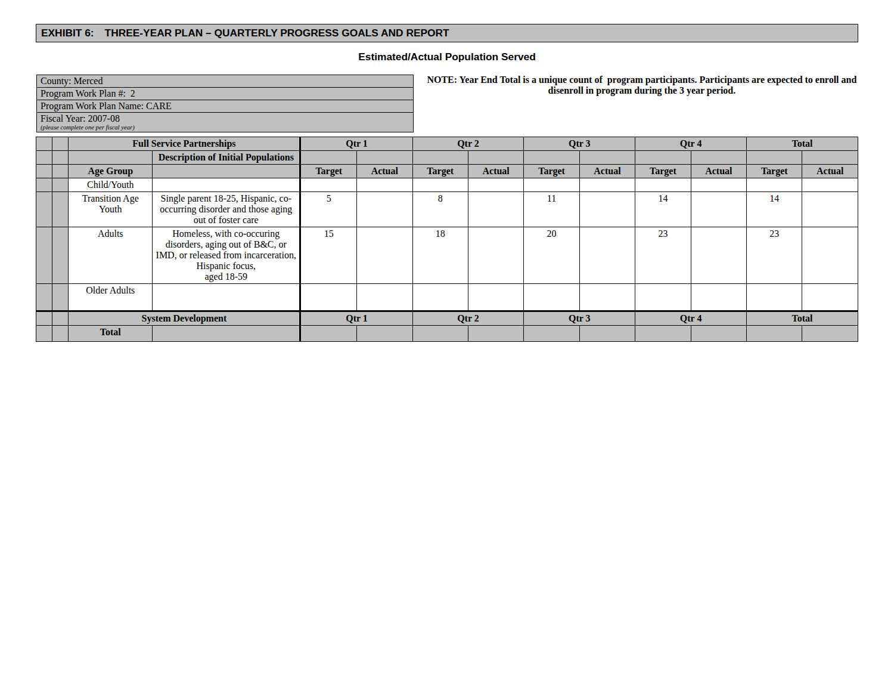EXHIBIT 6: THREE-YEAR PLAN – QUARTERLY PROGRESS GOALS AND REPORT
Estimated/Actual Population Served
| / County: Merced / / Program Work Plan #: 2 / / Program Work Plan Name: CARE / / Fiscal Year: 2007-08 (please complete one per fiscal year) / | NOTE: Year End Total is a unique count of program participants. Participants are expected to enroll and disenroll in program during the 3 year period. |
| | | Full Service Partnerships | Qtr 1 | Qtr 2 | Qtr 3 | Qtr 4 | Total |
| | | | Description of Initial Populations | | | | | | | | | | |
| | | Age Group | | Target | Actual | Target | Actual | Target | Actual | Target | Actual | Target | Actual |
| | | Child/Youth | | | | | | | | | | | |
| | | Transition Age Youth | Single parent 18-25, Hispanic, co-occurring disorder and those aging out of foster care | 5 | | 8 | | 11 | | 14 | | 14 | |
| | | Adults | Homeless, with co-occuring disorders, aging out of B&C, or IMD, or released from incarceration, Hispanic focus, aged 18-59 | 15 | | 18 | | 20 | | 23 | | 23 | |
| | | Older Adults | | | | | | | | | | | |
| | | System Development | Qtr 1 | Qtr 2 | Qtr 3 | Qtr 4 | Total |
| | | Total | | | | | | | | | | | |